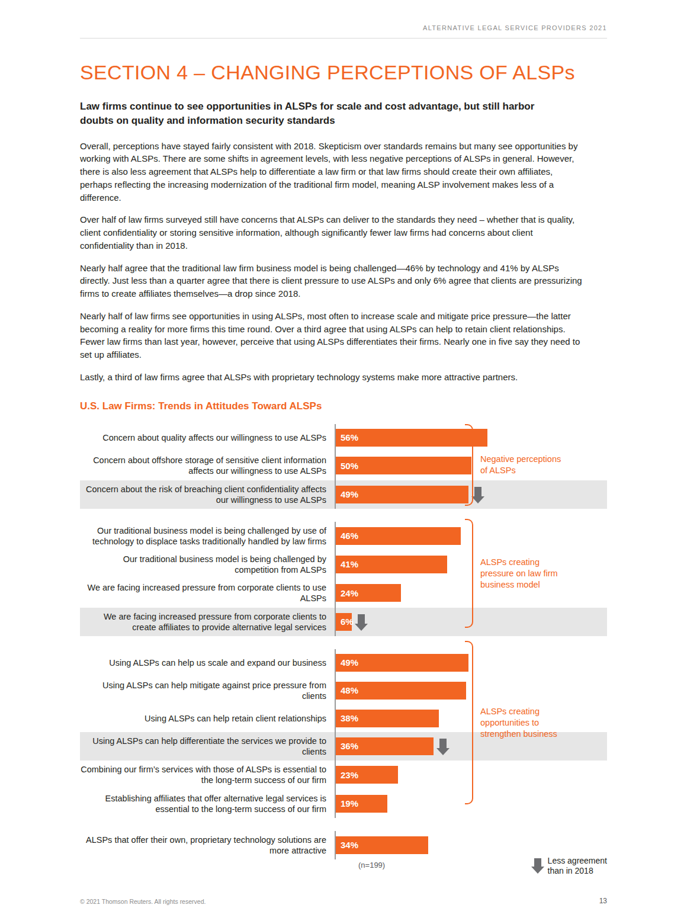Alternative Legal Service Providers 2021
SECTION 4 – CHANGING PERCEPTIONS OF ALSPs
Law firms continue to see opportunities in ALSPs for scale and cost advantage, but still harbor doubts on quality and information security standards
Overall, perceptions have stayed fairly consistent with 2018. Skepticism over standards remains but many see opportunities by working with ALSPs. There are some shifts in agreement levels, with less negative perceptions of ALSPs in general. However, there is also less agreement that ALSPs help to differentiate a law firm or that law firms should create their own affiliates, perhaps reflecting the increasing modernization of the traditional firm model, meaning ALSP involvement makes less of a difference.
Over half of law firms surveyed still have concerns that ALSPs can deliver to the standards they need – whether that is quality, client confidentiality or storing sensitive information, although significantly fewer law firms had concerns about client confidentiality than in 2018.
Nearly half agree that the traditional law firm business model is being challenged—46% by technology and 41% by ALSPs directly. Just less than a quarter agree that there is client pressure to use ALSPs and only 6% agree that clients are pressurizing firms to create affiliates themselves—a drop since 2018.
Nearly half of law firms see opportunities in using ALSPs, most often to increase scale and mitigate price pressure—the latter becoming a reality for more firms this time round. Over a third agree that using ALSPs can help to retain client relationships. Fewer law firms than last year, however, perceive that using ALSPs differentiates their firms. Nearly one in five say they need to set up affiliates.
Lastly, a third of law firms agree that ALSPs with proprietary technology systems make more attractive partners.
U.S. Law Firms: Trends in Attitudes Toward ALSPs
Concern about quality affects our willingness to use ALSPs
56%
Concern about offshore storage of sensitive client information affects our willingness to use ALSPs
50%
Concern about the risk of breaching client confidentiality affects our willingness to use ALSPs
49%
Our traditional business model is being challenged by use of technology to displace tasks traditionally handled by law firms
46%
Our traditional business model is being challenged by competition from ALSPs
41%
We are facing increased pressure from corporate clients to use ALSPs
24%
We are facing increased pressure from corporate clients to create affiliates to provide alternative legal services
6%
Using ALSPs can help us scale and expand our business
49%
Using ALSPs can help mitigate against price pressure from clients
48%
Using ALSPs can help retain client relationships
38%
Using ALSPs can help differentiate the services we provide to clients
36%
Combining our firm’s services with those of ALSPs is essential to the long-term success of our firm
23%
Establishing affiliates that offer alternative legal services is essential to the long-term success of our firm
19%
ALSPs that offer their own, proprietary technology solutions are more attractive
34%
Negative perceptions
of ALSPs
ALSPs creating
pressure on law firm
business model
ALSPs creating
opportunities to
strengthen business
(n=199)
Less agreement
than in 2018
© 2021 Thomson Reuters. All rights reserved. 13